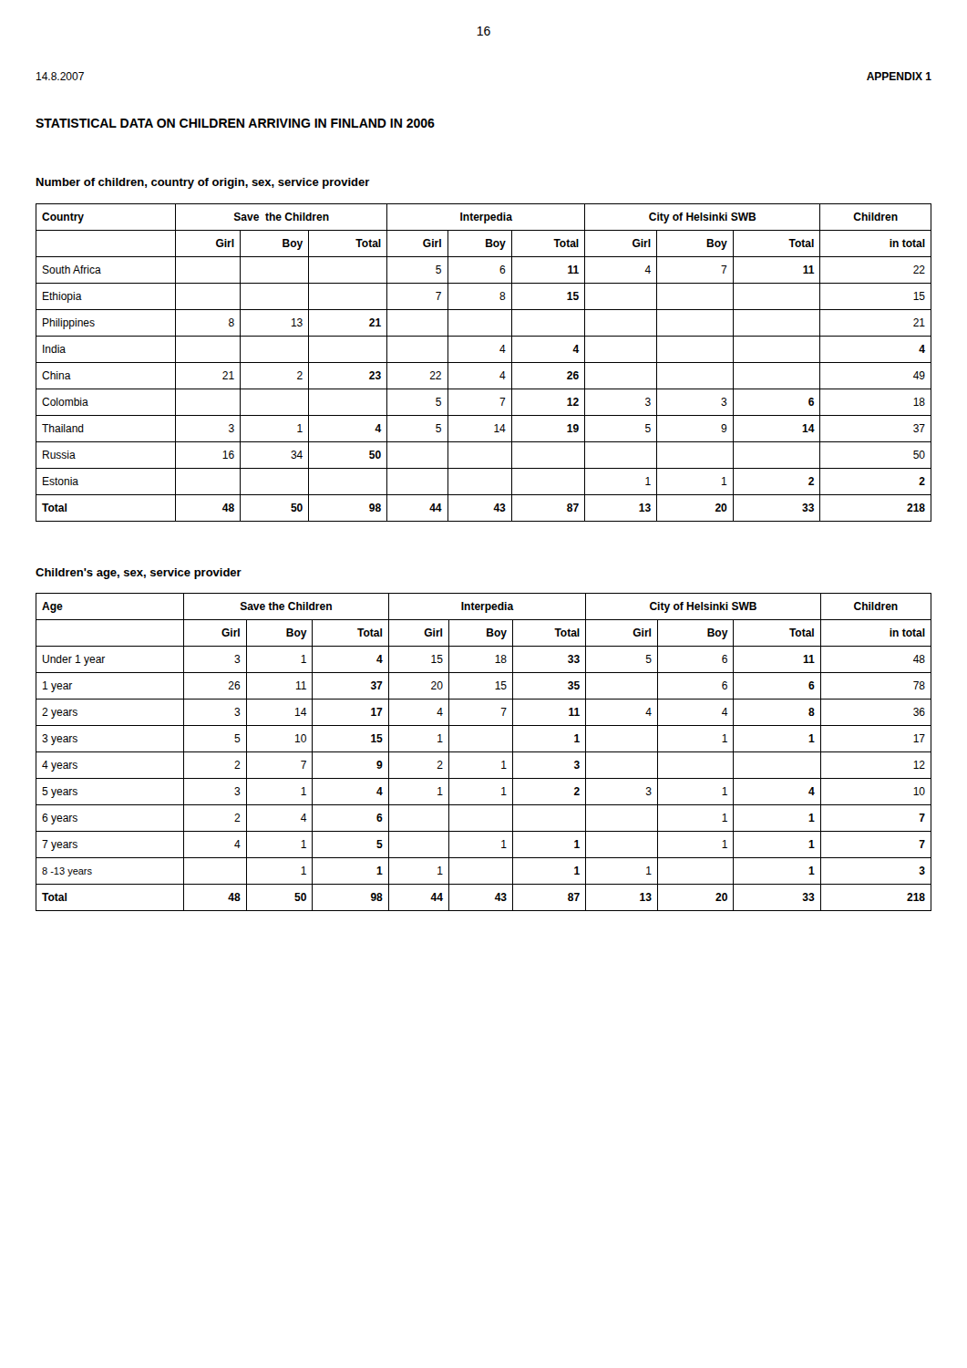16
14.8.2007 APPENDIX 1
STATISTICAL DATA ON CHILDREN ARRIVING IN FINLAND IN 2006
Number of children, country of origin, sex, service provider
| Country | Save the Children | Interpedia | City of Helsinki SWB | Children |
| --- | --- | --- | --- | --- |
| | Girl | Boy | Total | Girl | Boy | Total | Girl | Boy | Total | in total |
| South Africa | | | | 5 | 6 | 11 | 4 | 7 | 11 | 22 |
| Ethiopia | | | | 7 | 8 | 15 | | | | 15 |
| Philippines | 8 | 13 | 21 | | | | | | | 21 |
| India | | | | | 4 | 4 | | | | 4 |
| China | 21 | 2 | 23 | 22 | 4 | 26 | | | | 49 |
| Colombia | | | | 5 | 7 | 12 | 3 | 3 | 6 | 18 |
| Thailand | 3 | 1 | 4 | 5 | 14 | 19 | 5 | 9 | 14 | 37 |
| Russia | 16 | 34 | 50 | | | | | | | 50 |
| Estonia | | | | | | | 1 | 1 | 2 | 2 |
| Total | 48 | 50 | 98 | 44 | 43 | 87 | 13 | 20 | 33 | 218 |
Children's age, sex, service provider
| Age | Save the Children | Interpedia | City of Helsinki SWB | Children |
| --- | --- | --- | --- | --- |
| | Girl | Boy | Total | Girl | Boy | Total | Girl | Boy | Total | in total |
| Under 1 year | 3 | 1 | 4 | 15 | 18 | 33 | 5 | 6 | 11 | 48 |
| 1 year | 26 | 11 | 37 | 20 | 15 | 35 | | 6 | 6 | 78 |
| 2 years | 3 | 14 | 17 | 4 | 7 | 11 | 4 | 4 | 8 | 36 |
| 3 years | 5 | 10 | 15 | 1 | | 1 | | 1 | 1 | 17 |
| 4 years | 2 | 7 | 9 | 2 | 1 | 3 | | | | 12 |
| 5 years | 3 | 1 | 4 | 1 | 1 | 2 | 3 | 1 | 4 | 10 |
| 6 years | 2 | 4 | 6 | | | | | 1 | 1 | 7 |
| 7 years | 4 | 1 | 5 | | 1 | 1 | | 1 | 1 | 7 |
| 8 -13 years | | 1 | 1 | 1 | | 1 | 1 | | 1 | 3 |
| Total | 48 | 50 | 98 | 44 | 43 | 87 | 13 | 20 | 33 | 218 |